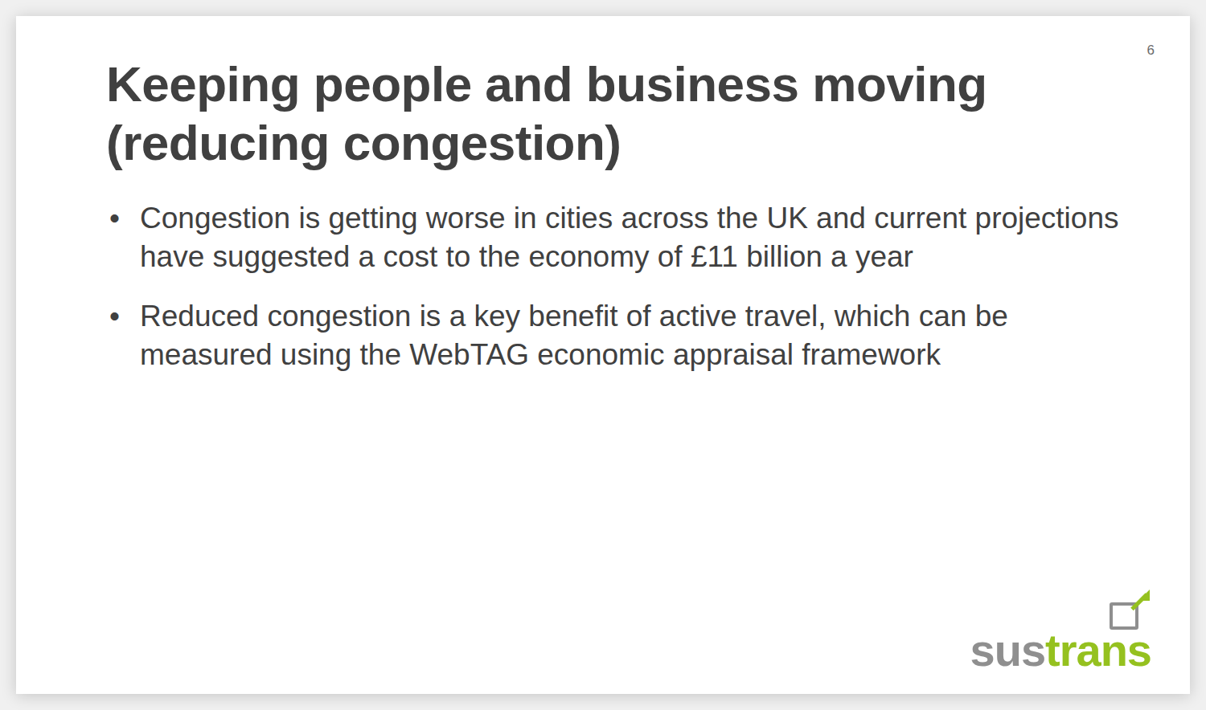6
Keeping people and business moving (reducing congestion)
Congestion is getting worse in cities across the UK and current projections have suggested a cost to the economy of £11 billion a year
Reduced congestion is a key benefit of active travel, which can be measured using the WebTAG economic appraisal framework
sus trans